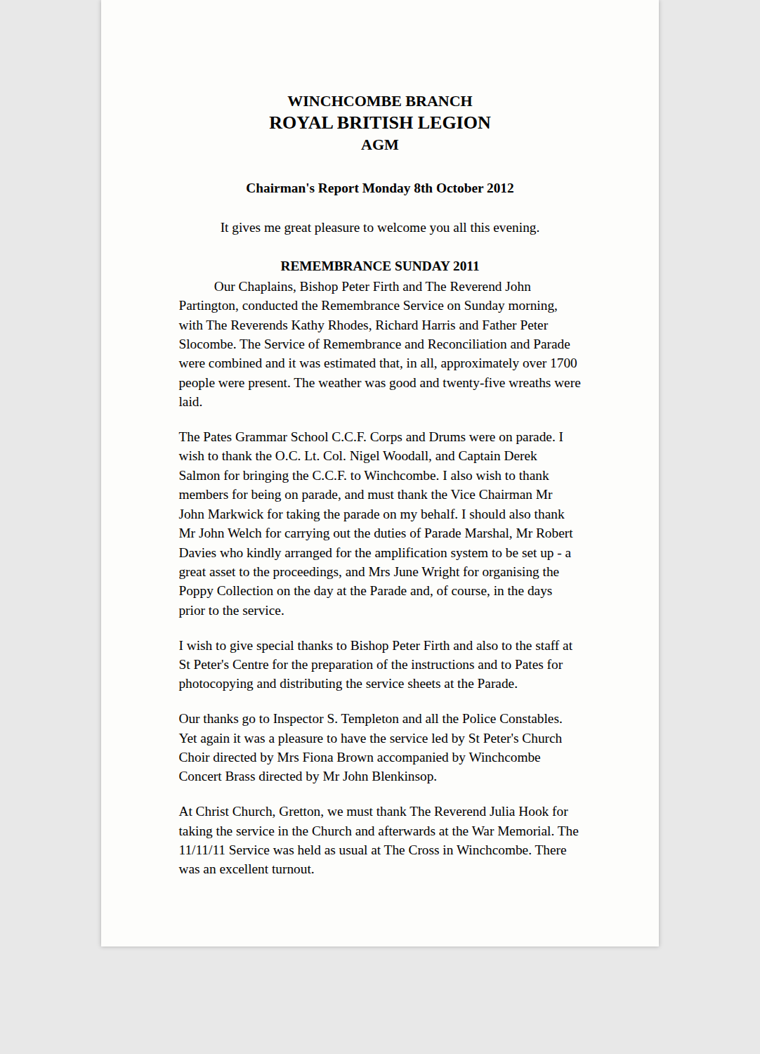WINCHCOMBE BRANCH
ROYAL BRITISH LEGION
AGM
Chairman's Report Monday 8th October 2012
It gives me great pleasure to welcome you all this evening.
REMEMBRANCE SUNDAY 2011
Our Chaplains, Bishop Peter Firth and The Reverend John Partington, conducted the Remembrance Service on Sunday morning, with The Reverends Kathy Rhodes, Richard Harris and Father Peter Slocombe. The Service of Remembrance and Reconciliation and Parade were combined and it was estimated that, in all, approximately over 1700 people were present. The weather was good and twenty-five wreaths were laid.
The Pates Grammar School C.C.F. Corps and Drums were on parade. I wish to thank the O.C. Lt. Col. Nigel Woodall, and Captain Derek Salmon for bringing the C.C.F. to Winchcombe. I also wish to thank members for being on parade, and must thank the Vice Chairman Mr John Markwick for taking the parade on my behalf. I should also thank Mr John Welch for carrying out the duties of Parade Marshal, Mr Robert Davies who kindly arranged for the amplification system to be set up - a great asset to the proceedings, and Mrs June Wright for organising the Poppy Collection on the day at the Parade and, of course, in the days prior to the service.
I wish to give special thanks to Bishop Peter Firth and also to the staff at St Peter's Centre for the preparation of the instructions and to Pates for photocopying and distributing the service sheets at the Parade.
Our thanks go to Inspector S. Templeton and all the Police Constables. Yet again it was a pleasure to have the service led by St Peter's Church Choir directed by Mrs Fiona Brown accompanied by Winchcombe Concert Brass directed by Mr John Blenkinsop.
At Christ Church, Gretton, we must thank The Reverend Julia Hook for taking the service in the Church and afterwards at the War Memorial. The 11/11/11 Service was held as usual at The Cross in Winchcombe. There was an excellent turnout.